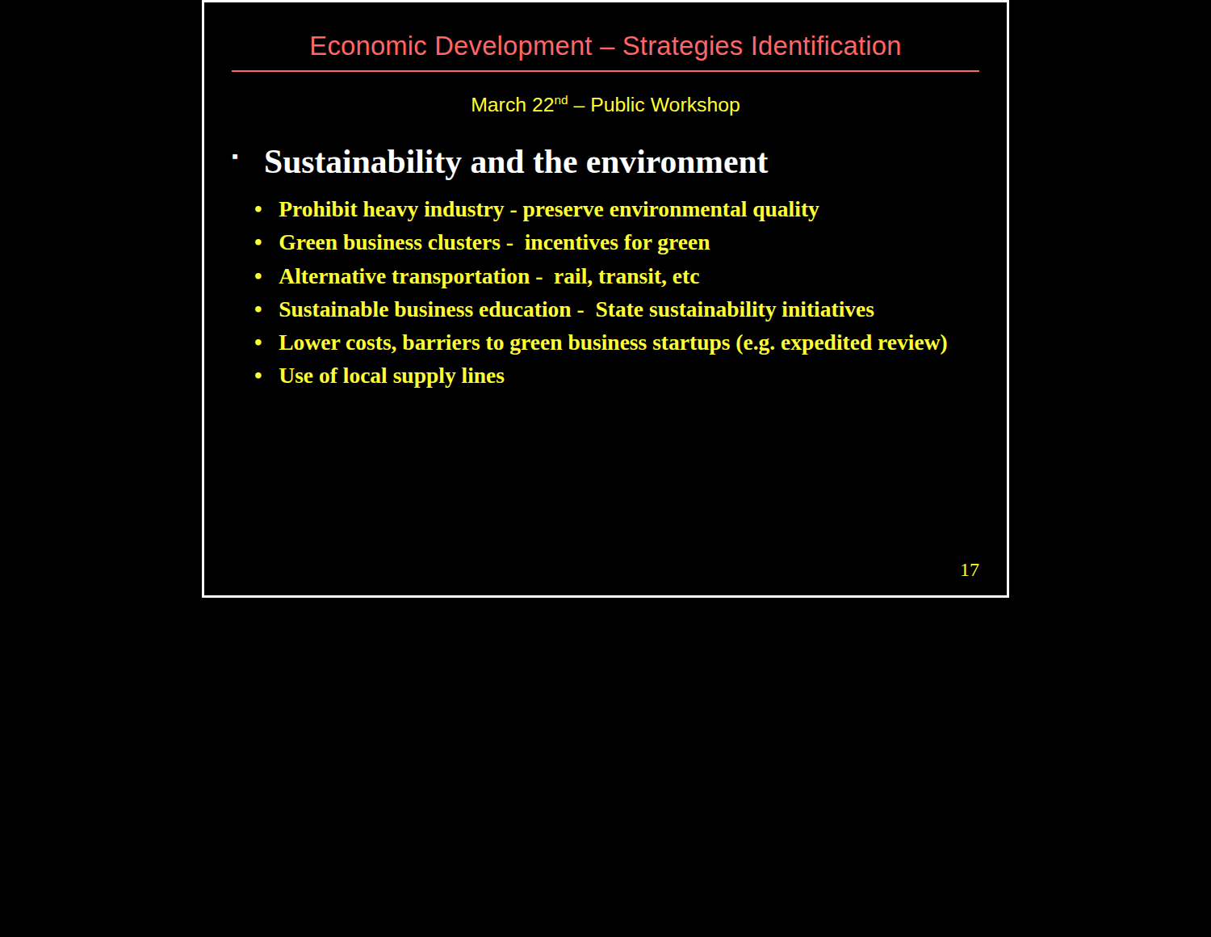Economic Development – Strategies Identification
March 22nd – Public Workshop
Sustainability and the environment
Prohibit heavy industry - preserve environmental quality
Green business clusters - incentives for green
Alternative transportation - rail, transit, etc
Sustainable business education - State sustainability initiatives
Lower costs, barriers to green business startups (e.g. expedited review)
Use of local supply lines
17